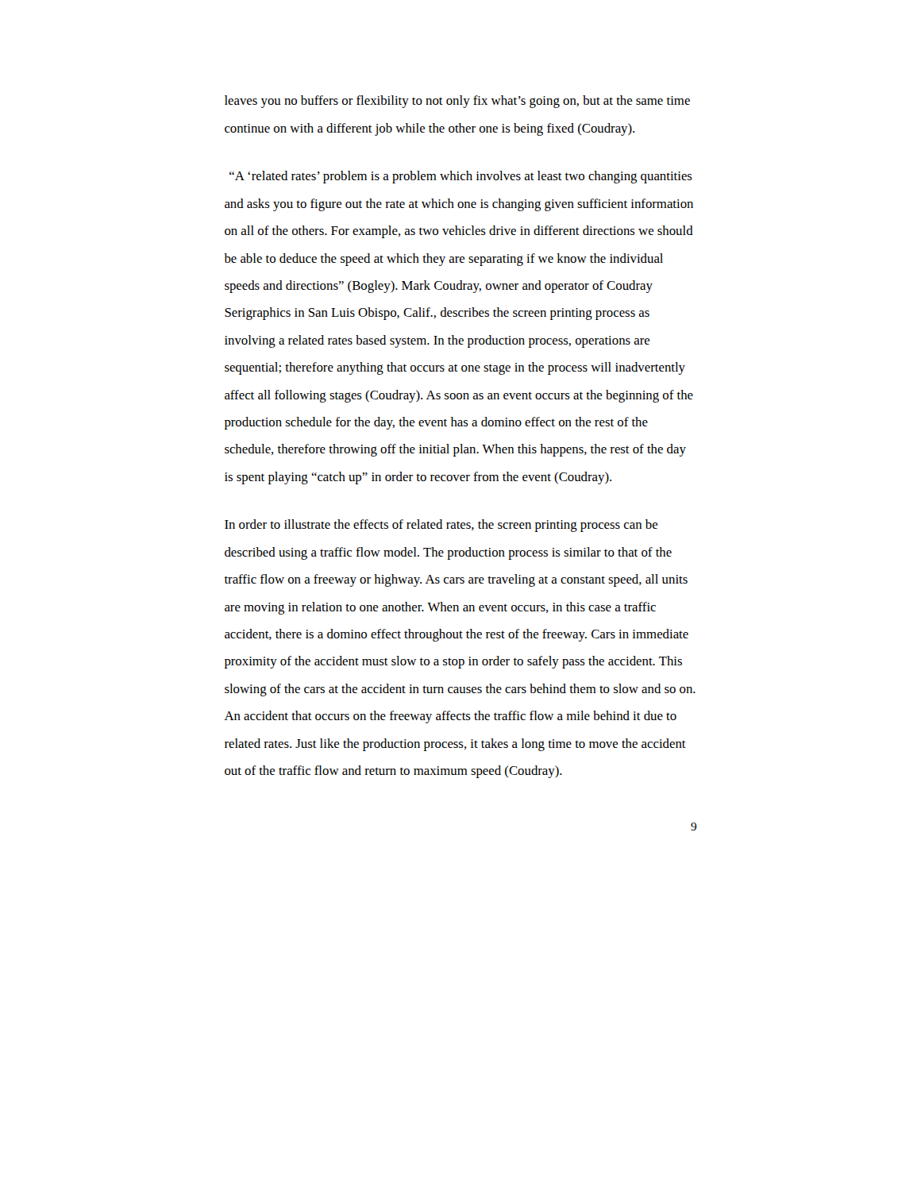leaves you no buffers or flexibility to not only fix what’s going on, but at the same time continue on with a different job while the other one is being fixed (Coudray).
“A ‘related rates’ problem is a problem which involves at least two changing quantities and asks you to figure out the rate at which one is changing given sufficient information on all of the others. For example, as two vehicles drive in different directions we should be able to deduce the speed at which they are separating if we know the individual speeds and directions” (Bogley). Mark Coudray, owner and operator of Coudray Serigraphics in San Luis Obispo, Calif., describes the screen printing process as involving a related rates based system. In the production process, operations are sequential; therefore anything that occurs at one stage in the process will inadvertently affect all following stages (Coudray). As soon as an event occurs at the beginning of the production schedule for the day, the event has a domino effect on the rest of the schedule, therefore throwing off the initial plan. When this happens, the rest of the day is spent playing “catch up” in order to recover from the event (Coudray).
In order to illustrate the effects of related rates, the screen printing process can be described using a traffic flow model. The production process is similar to that of the traffic flow on a freeway or highway. As cars are traveling at a constant speed, all units are moving in relation to one another. When an event occurs, in this case a traffic accident, there is a domino effect throughout the rest of the freeway. Cars in immediate proximity of the accident must slow to a stop in order to safely pass the accident. This slowing of the cars at the accident in turn causes the cars behind them to slow and so on. An accident that occurs on the freeway affects the traffic flow a mile behind it due to related rates. Just like the production process, it takes a long time to move the accident out of the traffic flow and return to maximum speed (Coudray).
9